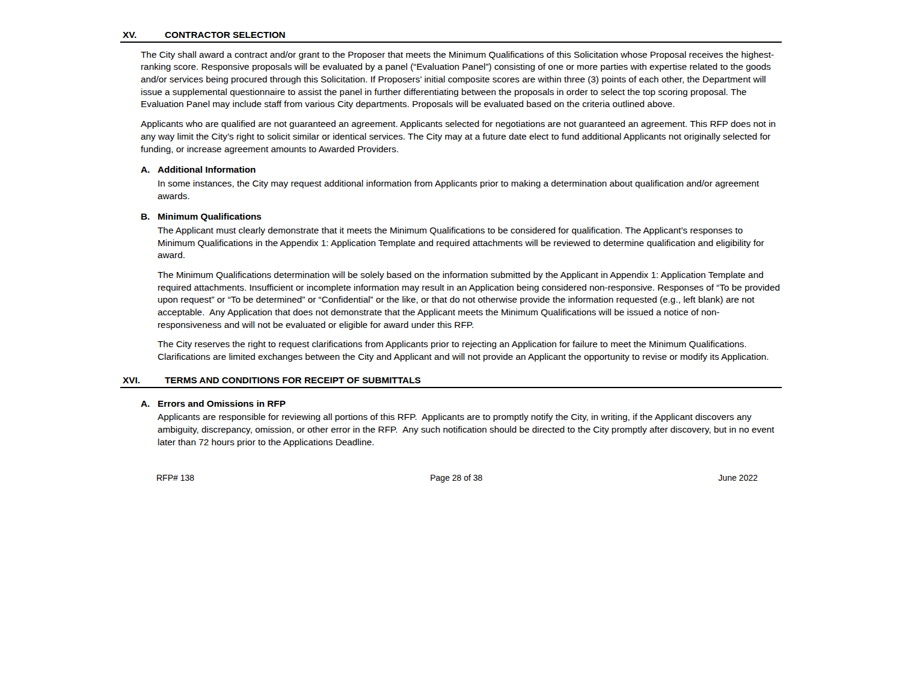XV.
CONTRACTOR SELECTION
The City shall award a contract and/or grant to the Proposer that meets the Minimum Qualifications of this Solicitation whose Proposal receives the highest-ranking score. Responsive proposals will be evaluated by a panel (“Evaluation Panel”) consisting of one or more parties with expertise related to the goods and/or services being procured through this Solicitation. If Proposers’ initial composite scores are within three (3) points of each other, the Department will issue a supplemental questionnaire to assist the panel in further differentiating between the proposals in order to select the top scoring proposal. The Evaluation Panel may include staff from various City departments. Proposals will be evaluated based on the criteria outlined above.
Applicants who are qualified are not guaranteed an agreement. Applicants selected for negotiations are not guaranteed an agreement. This RFP does not in any way limit the City’s right to solicit similar or identical services. The City may at a future date elect to fund additional Applicants not originally selected for funding, or increase agreement amounts to Awarded Providers.
A.
Additional Information
In some instances, the City may request additional information from Applicants prior to making a determination about qualification and/or agreement awards.
B.
Minimum Qualifications
The Applicant must clearly demonstrate that it meets the Minimum Qualifications to be considered for qualification. The Applicant’s responses to Minimum Qualifications in the Appendix 1: Application Template and required attachments will be reviewed to determine qualification and eligibility for award.
The Minimum Qualifications determination will be solely based on the information submitted by the Applicant in Appendix 1: Application Template and required attachments. Insufficient or incomplete information may result in an Application being considered non-responsive. Responses of “To be provided upon request” or “To be determined” or “Confidential” or the like, or that do not otherwise provide the information requested (e.g., left blank) are not acceptable. Any Application that does not demonstrate that the Applicant meets the Minimum Qualifications will be issued a notice of non-responsiveness and will not be evaluated or eligible for award under this RFP.
The City reserves the right to request clarifications from Applicants prior to rejecting an Application for failure to meet the Minimum Qualifications. Clarifications are limited exchanges between the City and Applicant and will not provide an Applicant the opportunity to revise or modify its Application.
XVI.
TERMS AND CONDITIONS FOR RECEIPT OF SUBMITTALS
A.
Errors and Omissions in RFP
Applicants are responsible for reviewing all portions of this RFP. Applicants are to promptly notify the City, in writing, if the Applicant discovers any ambiguity, discrepancy, omission, or other error in the RFP. Any such notification should be directed to the City promptly after discovery, but in no event later than 72 hours prior to the Applications Deadline.
RFP# 138 Page 28 of 38 June 2022